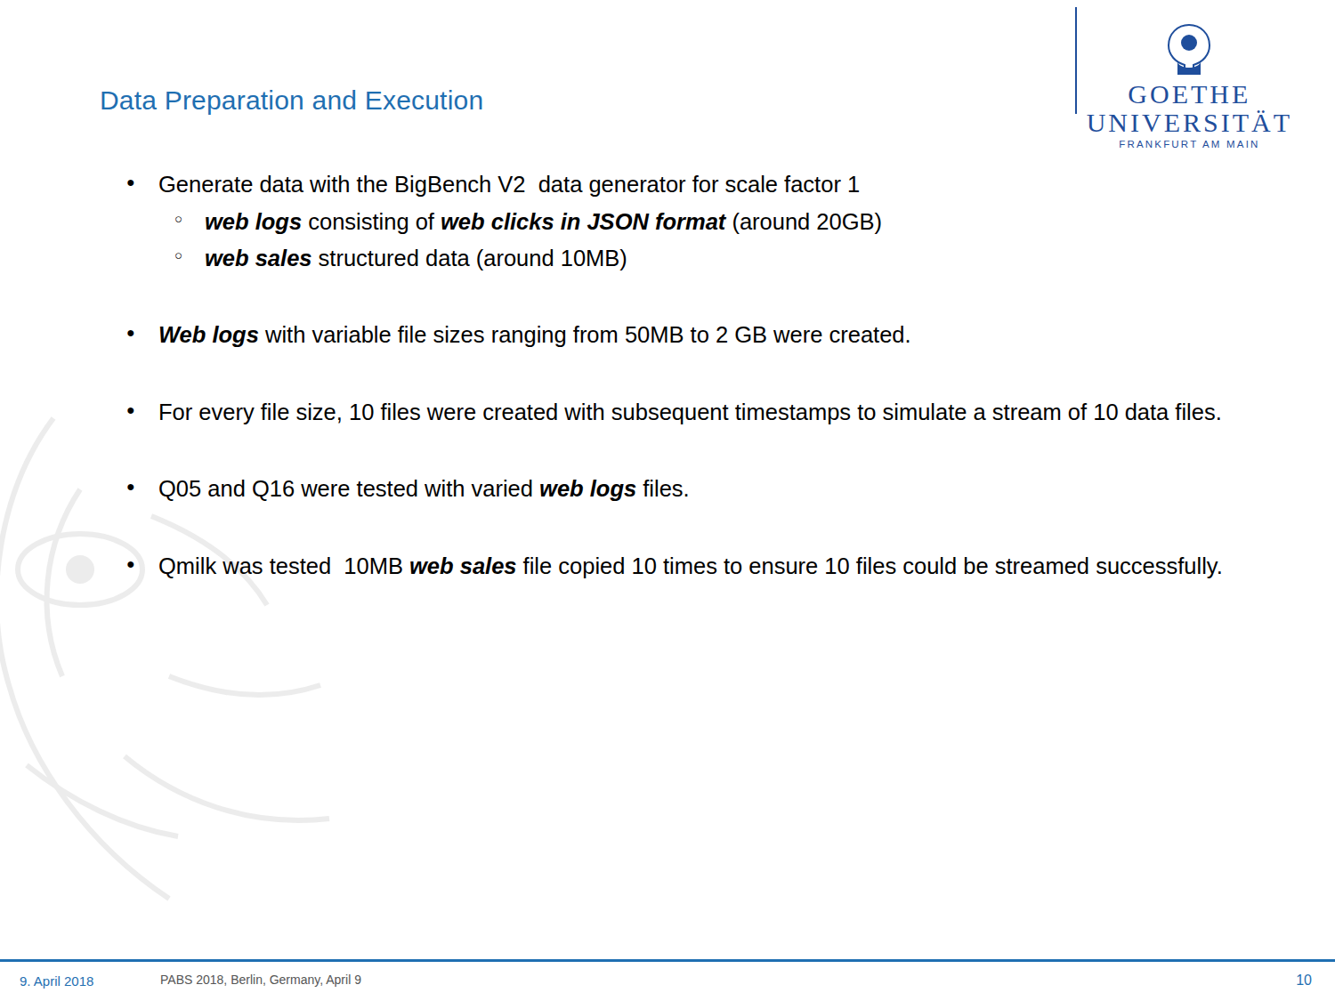Data Preparation and Execution
GOETHE
UNIVERSITÄT
FRANKFURT AM MAIN
Generate data with the BigBench V2 data generator for scale factor 1
web logs consisting of web clicks in JSON format (around 20GB)
web sales structured data (around 10MB)
Web logs with variable file sizes ranging from 50MB to 2 GB were created.
For every file size, 10 files were created with subsequent timestamps to simulate a stream of 10 data files.
Q05 and Q16 were tested with varied web logs files.
Qmilk was tested 10MB web sales file copied 10 times to ensure 10 files could be streamed successfully.
9. April 2018
PABS 2018, Berlin, Germany, April 9
10